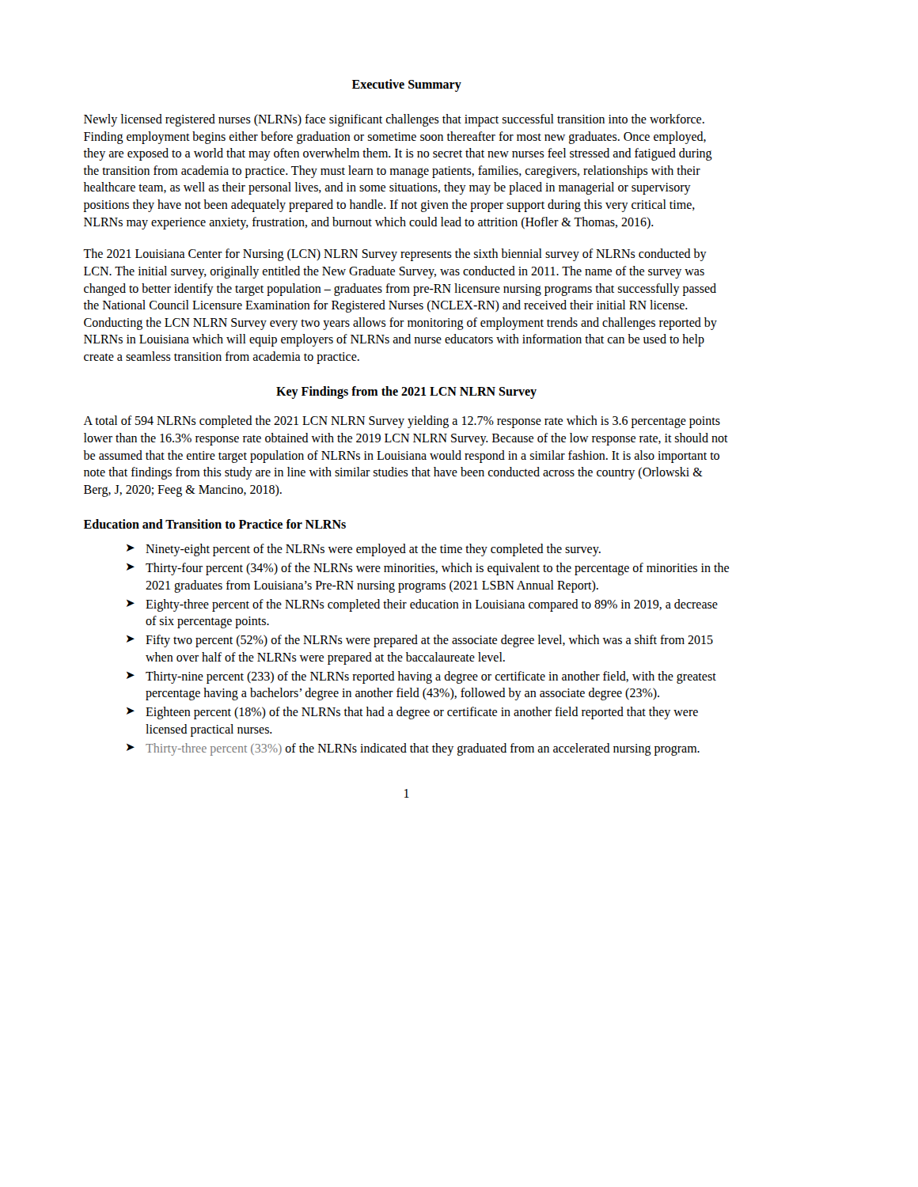Executive Summary
Newly licensed registered nurses (NLRNs) face significant challenges that impact successful transition into the workforce. Finding employment begins either before graduation or sometime soon thereafter for most new graduates. Once employed, they are exposed to a world that may often overwhelm them. It is no secret that new nurses feel stressed and fatigued during the transition from academia to practice. They must learn to manage patients, families, caregivers, relationships with their healthcare team, as well as their personal lives, and in some situations, they may be placed in managerial or supervisory positions they have not been adequately prepared to handle. If not given the proper support during this very critical time, NLRNs may experience anxiety, frustration, and burnout which could lead to attrition (Hofler & Thomas, 2016).
The 2021 Louisiana Center for Nursing (LCN) NLRN Survey represents the sixth biennial survey of NLRNs conducted by LCN. The initial survey, originally entitled the New Graduate Survey, was conducted in 2011. The name of the survey was changed to better identify the target population – graduates from pre-RN licensure nursing programs that successfully passed the National Council Licensure Examination for Registered Nurses (NCLEX-RN) and received their initial RN license. Conducting the LCN NLRN Survey every two years allows for monitoring of employment trends and challenges reported by NLRNs in Louisiana which will equip employers of NLRNs and nurse educators with information that can be used to help create a seamless transition from academia to practice.
Key Findings from the 2021 LCN NLRN Survey
A total of 594 NLRNs completed the 2021 LCN NLRN Survey yielding a 12.7% response rate which is 3.6 percentage points lower than the 16.3% response rate obtained with the 2019 LCN NLRN Survey. Because of the low response rate, it should not be assumed that the entire target population of NLRNs in Louisiana would respond in a similar fashion. It is also important to note that findings from this study are in line with similar studies that have been conducted across the country (Orlowski & Berg, J, 2020; Feeg & Mancino, 2018).
Education and Transition to Practice for NLRNs
Ninety-eight percent of the NLRNs were employed at the time they completed the survey.
Thirty-four percent (34%) of the NLRNs were minorities, which is equivalent to the percentage of minorities in the 2021 graduates from Louisiana’s Pre-RN nursing programs (2021 LSBN Annual Report).
Eighty-three percent of the NLRNs completed their education in Louisiana compared to 89% in 2019, a decrease of six percentage points.
Fifty two percent (52%) of the NLRNs were prepared at the associate degree level, which was a shift from 2015 when over half of the NLRNs were prepared at the baccalaureate level.
Thirty-nine percent (233) of the NLRNs reported having a degree or certificate in another field, with the greatest percentage having a bachelors’ degree in another field (43%), followed by an associate degree (23%).
Eighteen percent (18%) of the NLRNs that had a degree or certificate in another field reported that they were licensed practical nurses.
Thirty-three percent (33%) of the NLRNs indicated that they graduated from an accelerated nursing program.
1